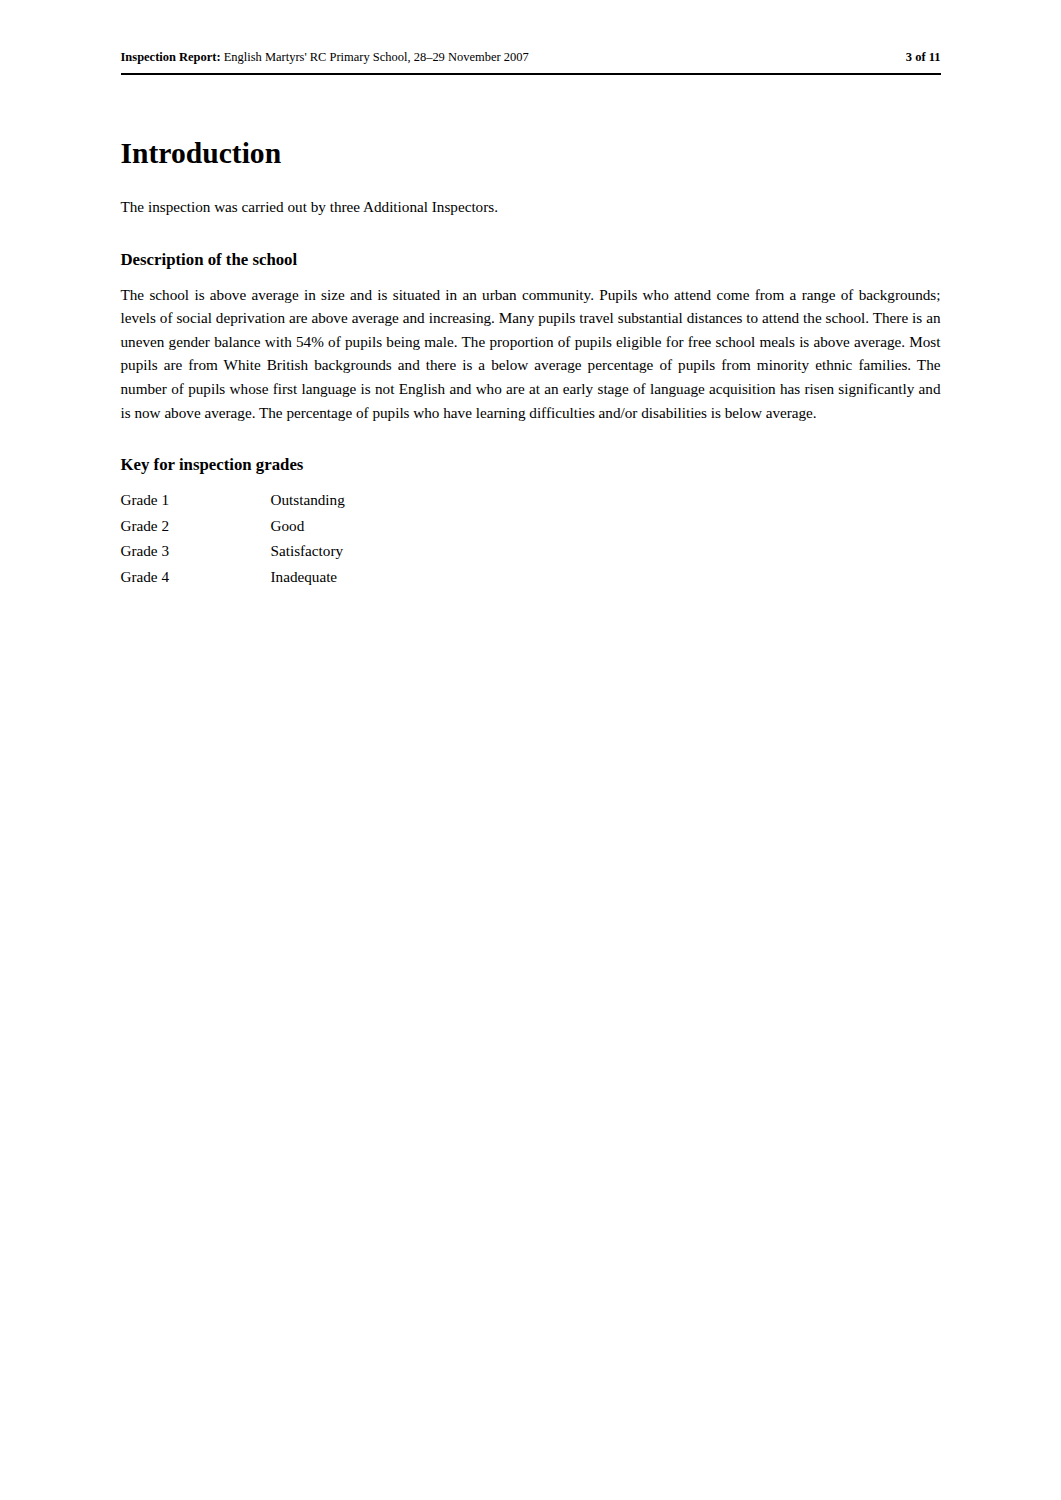Inspection Report: English Martyrs' RC Primary School, 28–29 November 2007 3 of 11
Introduction
The inspection was carried out by three Additional Inspectors.
Description of the school
The school is above average in size and is situated in an urban community. Pupils who attend come from a range of backgrounds; levels of social deprivation are above average and increasing. Many pupils travel substantial distances to attend the school. There is an uneven gender balance with 54% of pupils being male. The proportion of pupils eligible for free school meals is above average. Most pupils are from White British backgrounds and there is a below average percentage of pupils from minority ethnic families. The number of pupils whose first language is not English and who are at an early stage of language acquisition has risen significantly and is now above average. The percentage of pupils who have learning difficulties and/or disabilities is below average.
Key for inspection grades
| Grade 1 | Outstanding |
| Grade 2 | Good |
| Grade 3 | Satisfactory |
| Grade 4 | Inadequate |